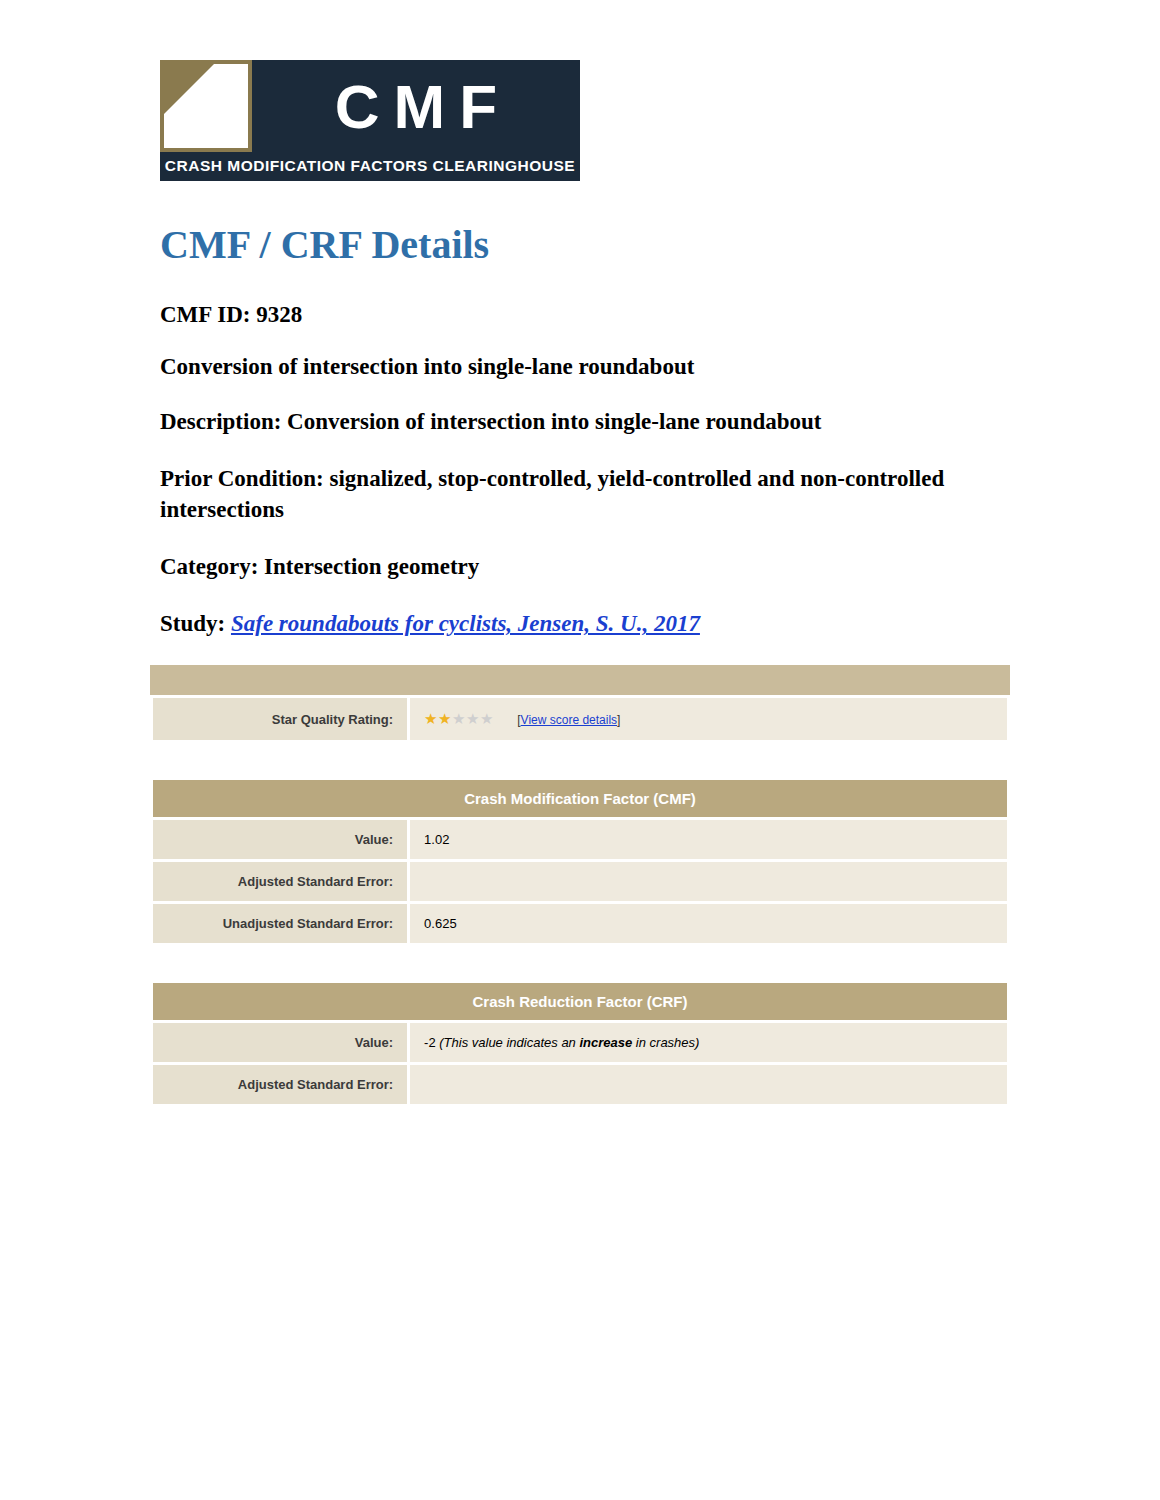CMF
CRASH MODIFICATION FACTORS CLEARINGHOUSE
CMF / CRF Details
CMF ID: 9328
Conversion of intersection into single-lane roundabout
Description: Conversion of intersection into single-lane roundabout
Prior Condition: signalized, stop-controlled, yield-controlled and non-controlled intersections
Category: Intersection geometry
Study: Safe roundabouts for cyclists, Jensen, S. U., 2017
| Star Quality Rating: | ★ ★ ★ ★ ★ [ View score details ] |
| Crash Modification Factor (CMF) |
| --- |
| Value: | 1.02 |
| Adjusted Standard Error: | |
| Unadjusted Standard Error: | 0.625 |
| Crash Reduction Factor (CRF) |
| --- |
| Value: | -2 (This value indicates an increase in crashes) |
| Adjusted Standard Error: | |